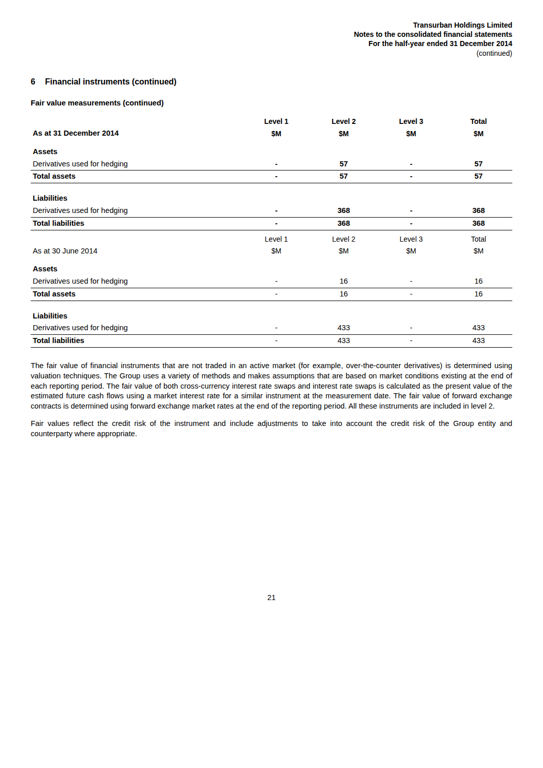Transurban Holdings Limited
Notes to the consolidated financial statements
For the half-year ended 31 December 2014
(continued)
6 Financial instruments (continued)
Fair value measurements (continued)
| | Level 1 | Level 2 | Level 3 | Total |
| --- | --- | --- | --- | --- |
| As at 31 December 2014 | $M | $M | $M | $M |
| Assets | | | | |
| Derivatives used for hedging | - | 57 | - | 57 |
| Total assets | - | 57 | - | 57 |
| Liabilities | | | | |
| Derivatives used for hedging | - | 368 | - | 368 |
| Total liabilities | - | 368 | - | 368 |
| | Level 1 | Level 2 | Level 3 | Total |
| --- | --- | --- | --- | --- |
| As at 30 June 2014 | $M | $M | $M | $M |
| Assets | | | | |
| Derivatives used for hedging | - | 16 | - | 16 |
| Total assets | - | 16 | - | 16 |
| Liabilities | | | | |
| Derivatives used for hedging | - | 433 | - | 433 |
| Total liabilities | - | 433 | - | 433 |
The fair value of financial instruments that are not traded in an active market (for example, over-the-counter derivatives) is determined using valuation techniques. The Group uses a variety of methods and makes assumptions that are based on market conditions existing at the end of each reporting period. The fair value of both cross-currency interest rate swaps and interest rate swaps is calculated as the present value of the estimated future cash flows using a market interest rate for a similar instrument at the measurement date. The fair value of forward exchange contracts is determined using forward exchange market rates at the end of the reporting period. All these instruments are included in level 2.
Fair values reflect the credit risk of the instrument and include adjustments to take into account the credit risk of the Group entity and counterparty where appropriate.
21